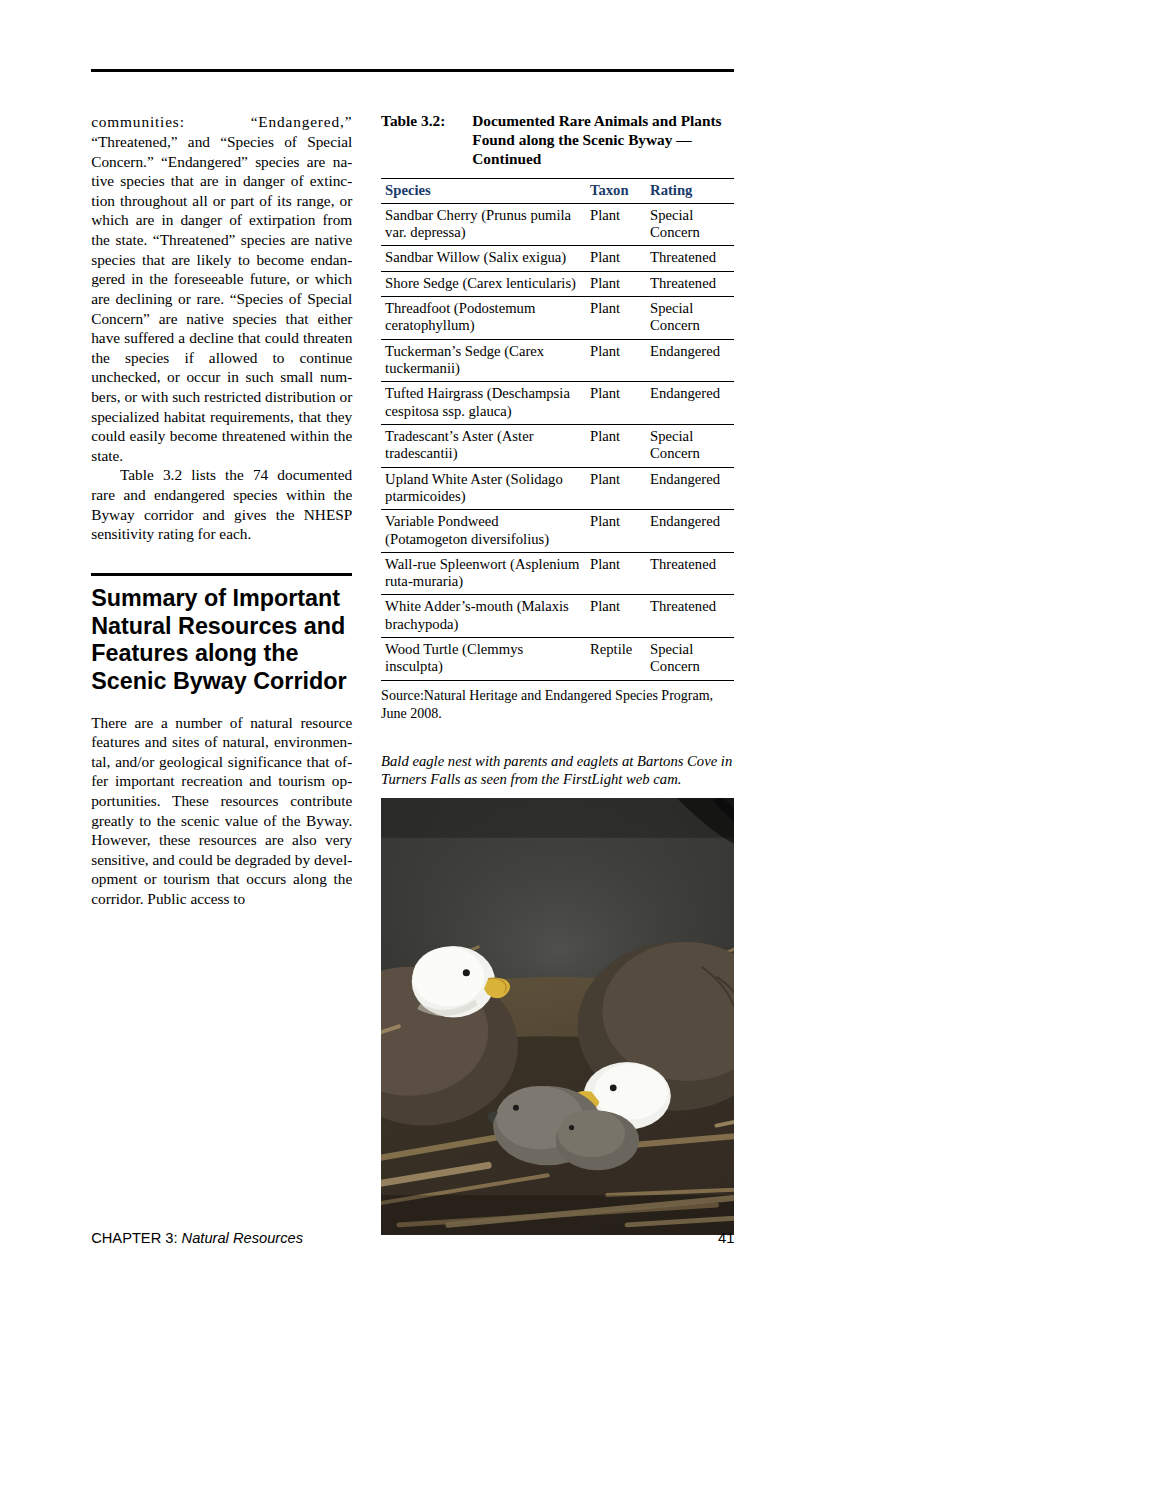communities: “Endangered,” “Threatened,” and “Species of Special Concern.” “Endangered” species are native species that are in danger of extinction throughout all or part of its range, or which are in danger of extirpation from the state. “Threatened” species are native species that are likely to become endangered in the foreseeable future, or which are declining or rare. “Species of Special Concern” are native species that either have suffered a decline that could threaten the species if allowed to continue unchecked, or occur in such small numbers, or with such restricted distribution or specialized habitat requirements, that they could easily become threatened within the state.
Table 3.2 lists the 74 documented rare and endangered species within the Byway corridor and gives the NHESP sensitivity rating for each.
Summary of Important Natural Resources and Features along the Scenic Byway Corridor
There are a number of natural resource features and sites of natural, environmental, and/or geological significance that offer important recreation and tourism opportunities. These resources contribute greatly to the scenic value of the Byway. However, these resources are also very sensitive, and could be degraded by development or tourism that occurs along the corridor. Public access to
Table 3.2: Documented Rare Animals and Plants Found along the Scenic Byway — Continued
| Species | Taxon | Rating |
| --- | --- | --- |
| Sandbar Cherry (Prunus pumila var. depressa) | Plant | Special Concern |
| Sandbar Willow (Salix exigua) | Plant | Threatened |
| Shore Sedge (Carex lenticularis) | Plant | Threatened |
| Threadfoot (Podostemum ceratophyllum) | Plant | Special Concern |
| Tuckerman’s Sedge (Carex tuckermanii) | Plant | Endangered |
| Tufted Hairgrass (Deschampsia cespitosa ssp. glauca) | Plant | Endangered |
| Tradescant’s Aster (Aster tradescantii) | Plant | Special Concern |
| Upland White Aster (Solidago ptarmicoides) | Plant | Endangered |
| Variable Pondweed (Potamogeton diversifolius) | Plant | Endangered |
| Wall-rue Spleenwort (Asplenium ruta-muraria) | Plant | Threatened |
| White Adder’s-mouth (Malaxis brachypoda) | Plant | Threatened |
| Wood Turtle (Clemmys insculpta) | Reptile | Special Concern |
Source:Natural Heritage and Endangered Species Program, June 2008.
Bald eagle nest with parents and eaglets at Bartons Cove in Turners Falls as seen from the FirstLight web cam.
CHAPTER 3: Natural Resources
41